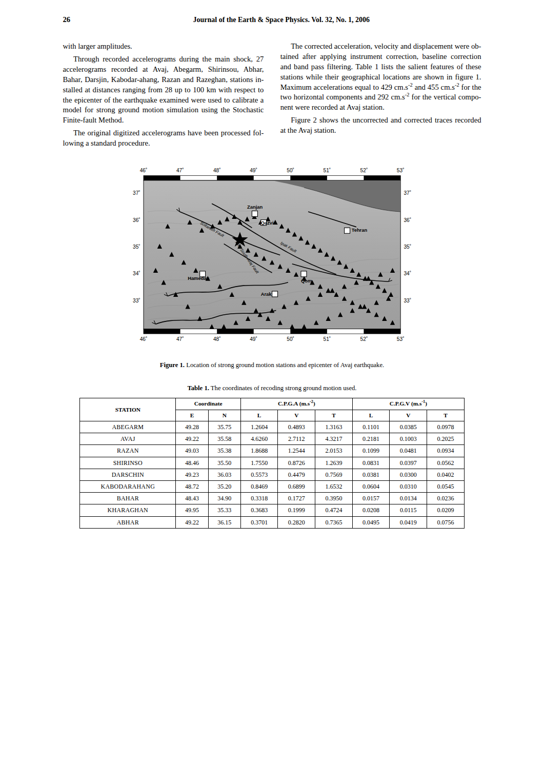26
Journal of the Earth & Space Physics. Vol. 32, No. 1, 2006
with larger amplitudes.
Through recorded accelerograms during the main shock, 27 accelerograms recorded at Avaj, Abegarm, Shirinsou, Abhar, Bahar, Darsjin, Kabodar-ahang, Razan and Razeghan, stations installed at distances ranging from 28 up to 100 km with respect to the epicenter of the earthquake examined were used to calibrate a model for strong ground motion simulation using the Stochastic Finite-fault Method.
The original digitized accelerograms have been processed following a standard procedure.
The corrected acceleration, velocity and displacement were obtained after applying instrument correction, baseline correction and band pass filtering. Table 1 lists the salient features of these stations while their geographical locations are shown in figure 1. Maximum accelerations equal to 429 cm.s-2 and 455 cm.s-2 for the two horizontal components and 292 cm.s-2 for the vertical component were recorded at Avaj station.
Figure 2 shows the uncorrected and corrected traces recorded at the Avaj station.
46˚ 47˚ 48˚ 49˚ 50˚ 51˚ 52˚ 53˚ Zanjan Qazvin Tehran Hamedan Qom Arak Soltanieh Fault Ipak Fault South Avaj Fault Avaj 37˚ 36˚ 35˚ 34˚ 33˚ 37˚ 36˚ 35˚ 34˚ 33˚ 46˚ 47˚ 48˚ 49˚ 50˚ 51˚ 52˚ 53˚
Figure 1. Location of strong ground motion stations and epicenter of Avaj earthquake.
Table 1. The coordinates of recoding strong ground motion used.
| STATION | Coordinate | C.P.G.A (m.s -2 ) | C.P.G.V (m.s -1 ) |
| --- | --- | --- | --- |
| E | N | L | V | T | L | V | T |
| ABEGARM | 49.28 | 35.75 | 1.2604 | 0.4893 | 1.3163 | 0.1101 | 0.0385 | 0.0978 |
| AVAJ | 49.22 | 35.58 | 4.6260 | 2.7112 | 4.3217 | 0.2181 | 0.1003 | 0.2025 |
| RAZAN | 49.03 | 35.38 | 1.8688 | 1.2544 | 2.0153 | 0.1099 | 0.0481 | 0.0934 |
| SHIRINSO | 48.46 | 35.50 | 1.7550 | 0.8726 | 1.2639 | 0.0831 | 0.0397 | 0.0562 |
| DARSCHIN | 49.23 | 36.03 | 0.5573 | 0.4479 | 0.7569 | 0.0381 | 0.0300 | 0.0402 |
| KABODARAHANG | 48.72 | 35.20 | 0.8469 | 0.6899 | 1.6532 | 0.0604 | 0.0310 | 0.0545 |
| BAHAR | 48.43 | 34.90 | 0.3318 | 0.1727 | 0.3950 | 0.0157 | 0.0134 | 0.0236 |
| KHARAGHAN | 49.95 | 35.33 | 0.3683 | 0.1999 | 0.4724 | 0.0208 | 0.0115 | 0.0209 |
| ABHAR | 49.22 | 36.15 | 0.3701 | 0.2820 | 0.7365 | 0.0495 | 0.0419 | 0.0756 |